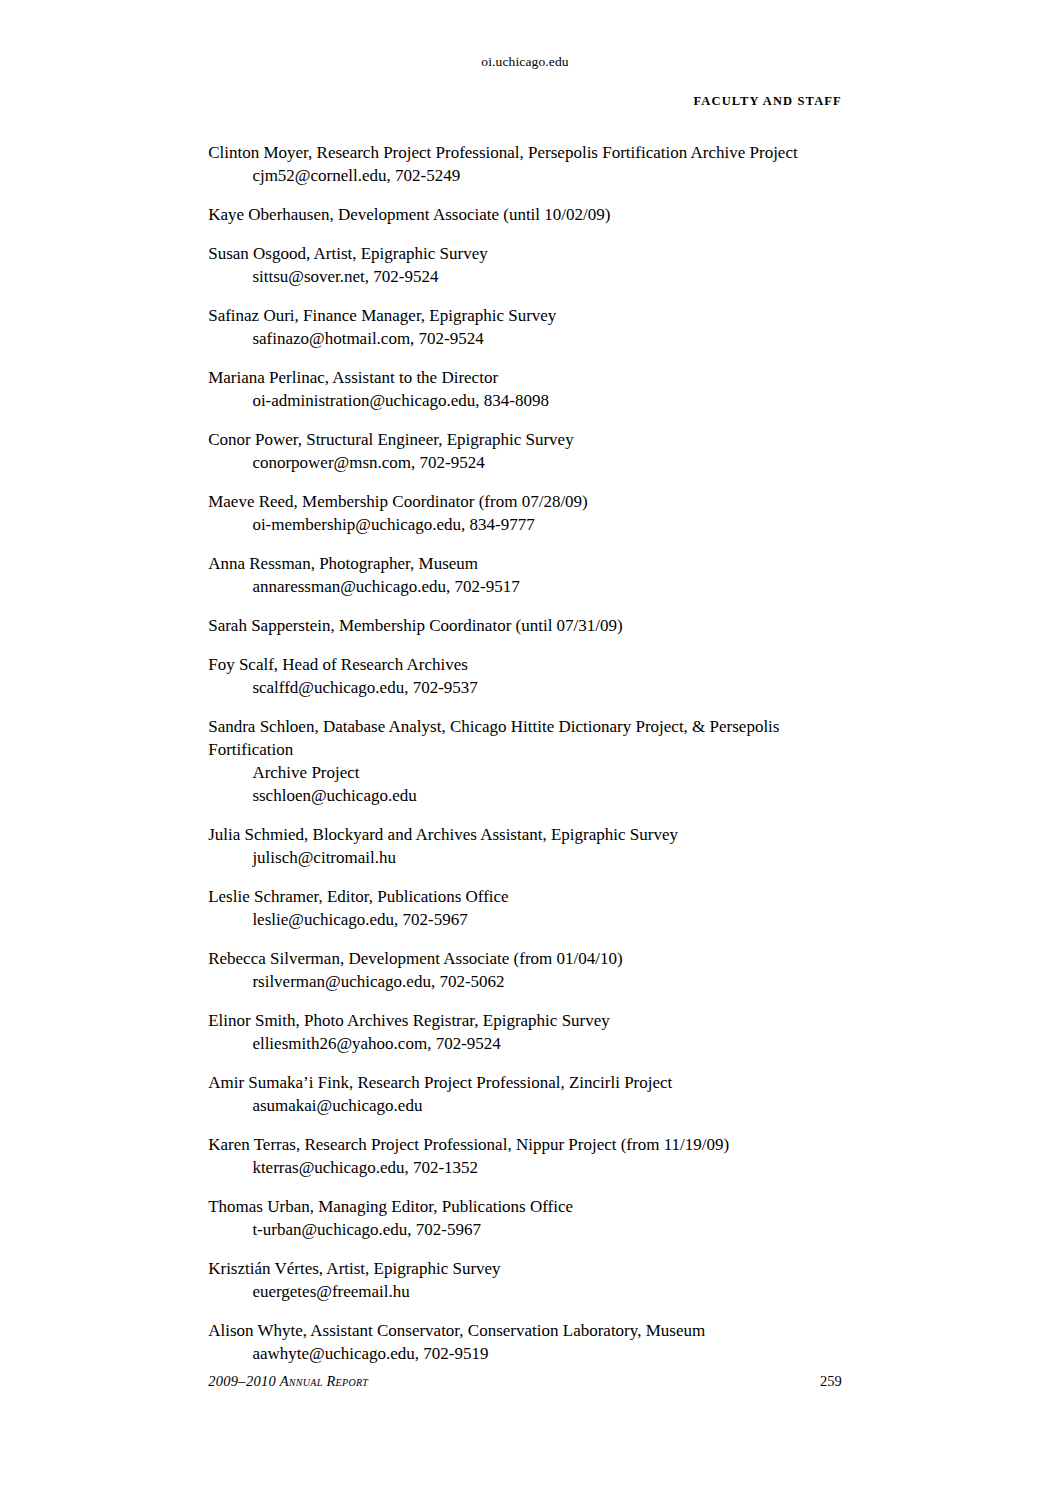oi.uchicago.edu
Faculty and Staff
Clinton Moyer, Research Project Professional, Persepolis Fortification Archive Project cjm52@cornell.edu, 702-5249
Kaye Oberhausen, Development Associate (until 10/02/09)
Susan Osgood, Artist, Epigraphic Survey sittsu@sover.net, 702-9524
Safinaz Ouri, Finance Manager, Epigraphic Survey safinazo@hotmail.com, 702-9524
Mariana Perlinac, Assistant to the Director oi-administration@uchicago.edu, 834-8098
Conor Power, Structural Engineer, Epigraphic Survey conorpower@msn.com, 702-9524
Maeve Reed, Membership Coordinator (from 07/28/09) oi-membership@uchicago.edu, 834-9777
Anna Ressman, Photographer, Museum annaressman@uchicago.edu, 702-9517
Sarah Sapperstein, Membership Coordinator (until 07/31/09)
Foy Scalf, Head of Research Archives scalffd@uchicago.edu, 702-9537
Sandra Schloen, Database Analyst, Chicago Hittite Dictionary Project, & Persepolis Fortification Archive Project sschloen@uchicago.edu
Julia Schmied, Blockyard and Archives Assistant, Epigraphic Survey julisch@citromail.hu
Leslie Schramer, Editor, Publications Office leslie@uchicago.edu, 702-5967
Rebecca Silverman, Development Associate (from 01/04/10) rsilverman@uchicago.edu, 702-5062
Elinor Smith, Photo Archives Registrar, Epigraphic Survey elliesmith26@yahoo.com, 702-9524
Amir Sumaka’i Fink, Research Project Professional, Zincirli Project asumakai@uchicago.edu
Karen Terras, Research Project Professional, Nippur Project (from 11/19/09) kterras@uchicago.edu, 702-1352
Thomas Urban, Managing Editor, Publications Office t-urban@uchicago.edu, 702-5967
Krisztián Vértes, Artist, Epigraphic Survey euergetes@freemail.hu
Alison Whyte, Assistant Conservator, Conservation Laboratory, Museum aawhyte@uchicago.edu, 702-9519
2009–2010 Annual Report 259